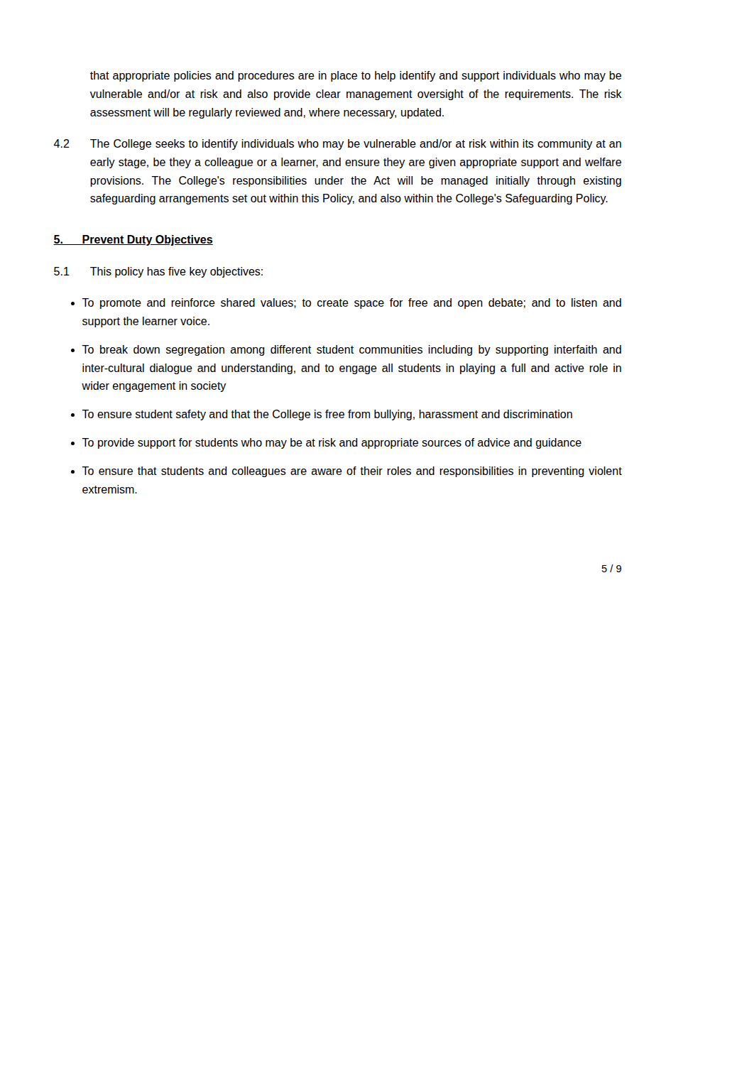that appropriate policies and procedures are in place to help identify and support individuals who may be vulnerable and/or at risk and also provide clear management oversight of the requirements. The risk assessment will be regularly reviewed and, where necessary, updated.
4.2
The College seeks to identify individuals who may be vulnerable and/or at risk within its community at an early stage, be they a colleague or a learner, and ensure they are given appropriate support and welfare provisions. The College's responsibilities under the Act will be managed initially through existing safeguarding arrangements set out within this Policy, and also within the College's Safeguarding Policy.
5. Prevent Duty Objectives
5.1
This policy has five key objectives:
To promote and reinforce shared values; to create space for free and open debate; and to listen and support the learner voice.
To break down segregation among different student communities including by supporting interfaith and inter-cultural dialogue and understanding, and to engage all students in playing a full and active role in wider engagement in society
To ensure student safety and that the College is free from bullying, harassment and discrimination
To provide support for students who may be at risk and appropriate sources of advice and guidance
To ensure that students and colleagues are aware of their roles and responsibilities in preventing violent extremism.
5 / 9